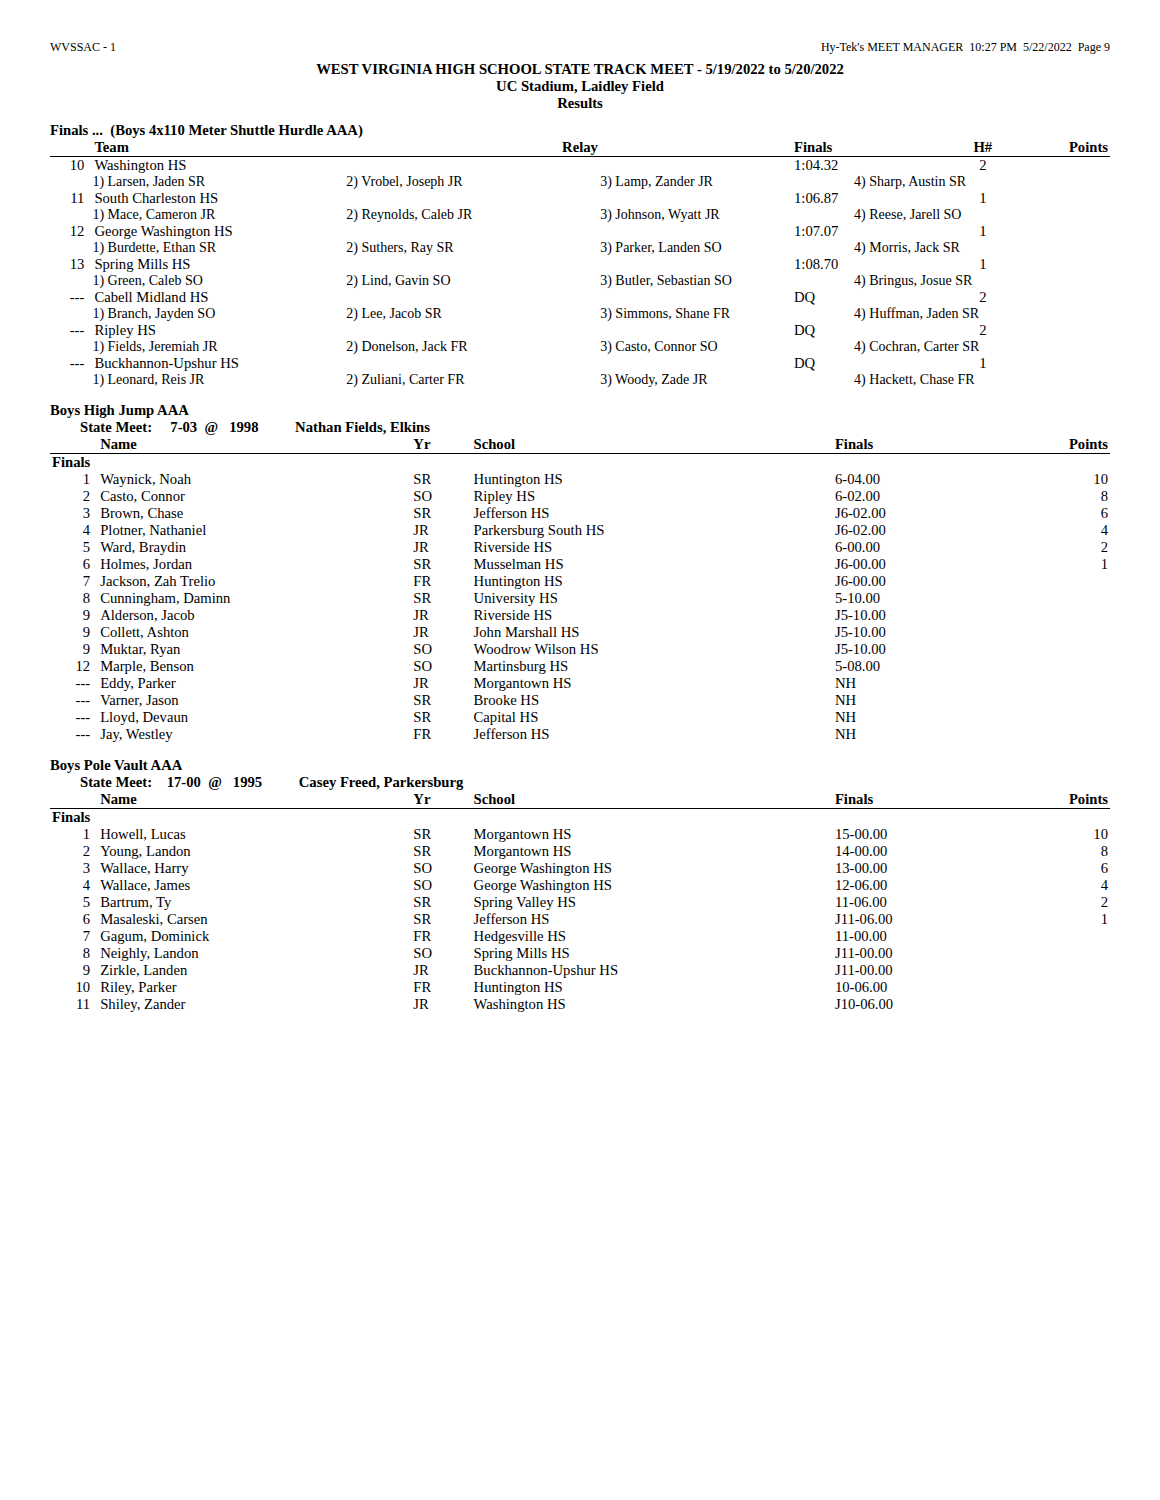WVSSAC - 1
Hy-Tek's MEET MANAGER 10:27 PM 5/22/2022 Page 9
WEST VIRGINIA HIGH SCHOOL STATE TRACK MEET - 5/19/2022 to 5/20/2022
UC Stadium, Laidley Field
Results
Finals ... (Boys 4x110 Meter Shuttle Hurdle AAA)
| | Team | Relay | Finals | H# | Points |
| --- | --- | --- | --- | --- | --- |
| 10 | Washington HS | | 1:04.32 | 2 | |
| | 1) Larsen, Jaden SR 2) Vrobel, Joseph JR 3) Lamp, Zander JR 4) Sharp, Austin SR |
| 11 | South Charleston HS | | 1:06.87 | 1 | |
| | 1) Mace, Cameron JR 2) Reynolds, Caleb JR 3) Johnson, Wyatt JR 4) Reese, Jarell SO |
| 12 | George Washington HS | | 1:07.07 | 1 | |
| | 1) Burdette, Ethan SR 2) Suthers, Ray SR 3) Parker, Landen SO 4) Morris, Jack SR |
| 13 | Spring Mills HS | | 1:08.70 | 1 | |
| | 1) Green, Caleb SO 2) Lind, Gavin SO 3) Butler, Sebastian SO 4) Bringus, Josue SR |
| --- | Cabell Midland HS | | DQ | 2 | |
| | 1) Branch, Jayden SO 2) Lee, Jacob SR 3) Simmons, Shane FR 4) Huffman, Jaden SR |
| --- | Ripley HS | | DQ | 2 | |
| | 1) Fields, Jeremiah JR 2) Donelson, Jack FR 3) Casto, Connor SO 4) Cochran, Carter SR |
| --- | Buckhannon-Upshur HS | | DQ | 1 | |
| | 1) Leonard, Reis JR 2) Zuliani, Carter FR 3) Woody, Zade JR 4) Hackett, Chase FR |
Boys High Jump AAA
State Meet: 7-03 @ 1998 Nathan Fields, Elkins
| | Name | Yr | School | Finals | Points |
| --- | --- | --- | --- | --- | --- |
| Finals |
| 1 | Waynick, Noah | SR | Huntington HS | 6-04.00 | 10 |
| 2 | Casto, Connor | SO | Ripley HS | 6-02.00 | 8 |
| 3 | Brown, Chase | SR | Jefferson HS | J6-02.00 | 6 |
| 4 | Plotner, Nathaniel | JR | Parkersburg South HS | J6-02.00 | 4 |
| 5 | Ward, Braydin | JR | Riverside HS | 6-00.00 | 2 |
| 6 | Holmes, Jordan | SR | Musselman HS | J6-00.00 | 1 |
| 7 | Jackson, Zah Trelio | FR | Huntington HS | J6-00.00 | |
| 8 | Cunningham, Daminn | SR | University HS | 5-10.00 | |
| 9 | Alderson, Jacob | JR | Riverside HS | J5-10.00 | |
| 9 | Collett, Ashton | JR | John Marshall HS | J5-10.00 | |
| 9 | Muktar, Ryan | SO | Woodrow Wilson HS | J5-10.00 | |
| 12 | Marple, Benson | SO | Martinsburg HS | 5-08.00 | |
| --- | Eddy, Parker | JR | Morgantown HS | NH | |
| --- | Varner, Jason | SR | Brooke HS | NH | |
| --- | Lloyd, Devaun | SR | Capital HS | NH | |
| --- | Jay, Westley | FR | Jefferson HS | NH | |
Boys Pole Vault AAA
State Meet: 17-00 @ 1995 Casey Freed, Parkersburg
| | Name | Yr | School | Finals | Points |
| --- | --- | --- | --- | --- | --- |
| Finals |
| 1 | Howell, Lucas | SR | Morgantown HS | 15-00.00 | 10 |
| 2 | Young, Landon | SR | Morgantown HS | 14-00.00 | 8 |
| 3 | Wallace, Harry | SO | George Washington HS | 13-00.00 | 6 |
| 4 | Wallace, James | SO | George Washington HS | 12-06.00 | 4 |
| 5 | Bartrum, Ty | SR | Spring Valley HS | 11-06.00 | 2 |
| 6 | Masaleski, Carsen | SR | Jefferson HS | J11-06.00 | 1 |
| 7 | Gagum, Dominick | FR | Hedgesville HS | 11-00.00 | |
| 8 | Neighly, Landon | SO | Spring Mills HS | J11-00.00 | |
| 9 | Zirkle, Landen | JR | Buckhannon-Upshur HS | J11-00.00 | |
| 10 | Riley, Parker | FR | Huntington HS | 10-06.00 | |
| 11 | Shiley, Zander | JR | Washington HS | J10-06.00 | |